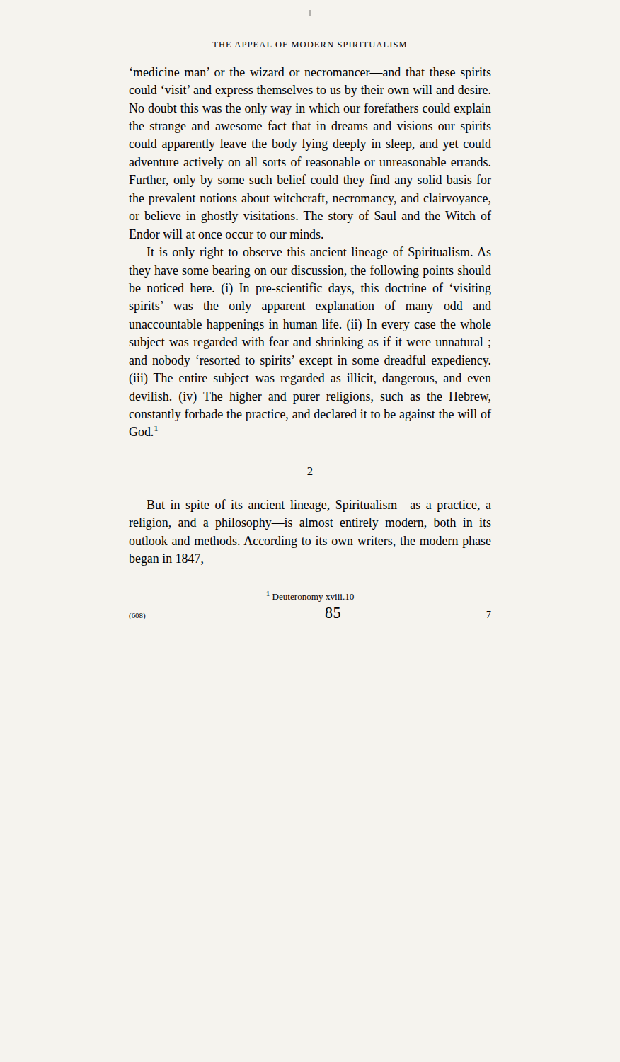The Appeal of Modern Spiritualism
‘medicine man’ or the wizard or necromancer—and that these spirits could ‘visit’ and express themselves to us by their own will and desire. No doubt this was the only way in which our forefathers could explain the strange and awesome fact that in dreams and visions our spirits could apparently leave the body lying deeply in sleep, and yet could adventure actively on all sorts of reasonable or unreasonable errands. Further, only by some such belief could they find any solid basis for the prevalent notions about witchcraft, necromancy, and clairvoyance, or believe in ghostly visitations. The story of Saul and the Witch of Endor will at once occur to our minds.
It is only right to observe this ancient lineage of Spiritualism. As they have some bearing on our discussion, the following points should be noticed here. (i) In pre-scientific days, this doctrine of ‘visiting spirits’ was the only apparent explanation of many odd and unaccountable happenings in human life. (ii) In every case the whole subject was regarded with fear and shrinking as if it were unnatural ; and nobody ‘resorted to spirits’ except in some dreadful expediency. (iii) The entire subject was regarded as illicit, dangerous, and even devilish. (iv) The higher and purer religions, such as the Hebrew, constantly forbade the practice, and declared it to be against the will of God.1
2
But in spite of its ancient lineage, Spiritualism—as a practice, a religion, and a philosophy—is almost entirely modern, both in its outlook and methods. According to its own writers, the modern phase began in 1847,
1 Deuteronomy xviii.10
(608) 85 7